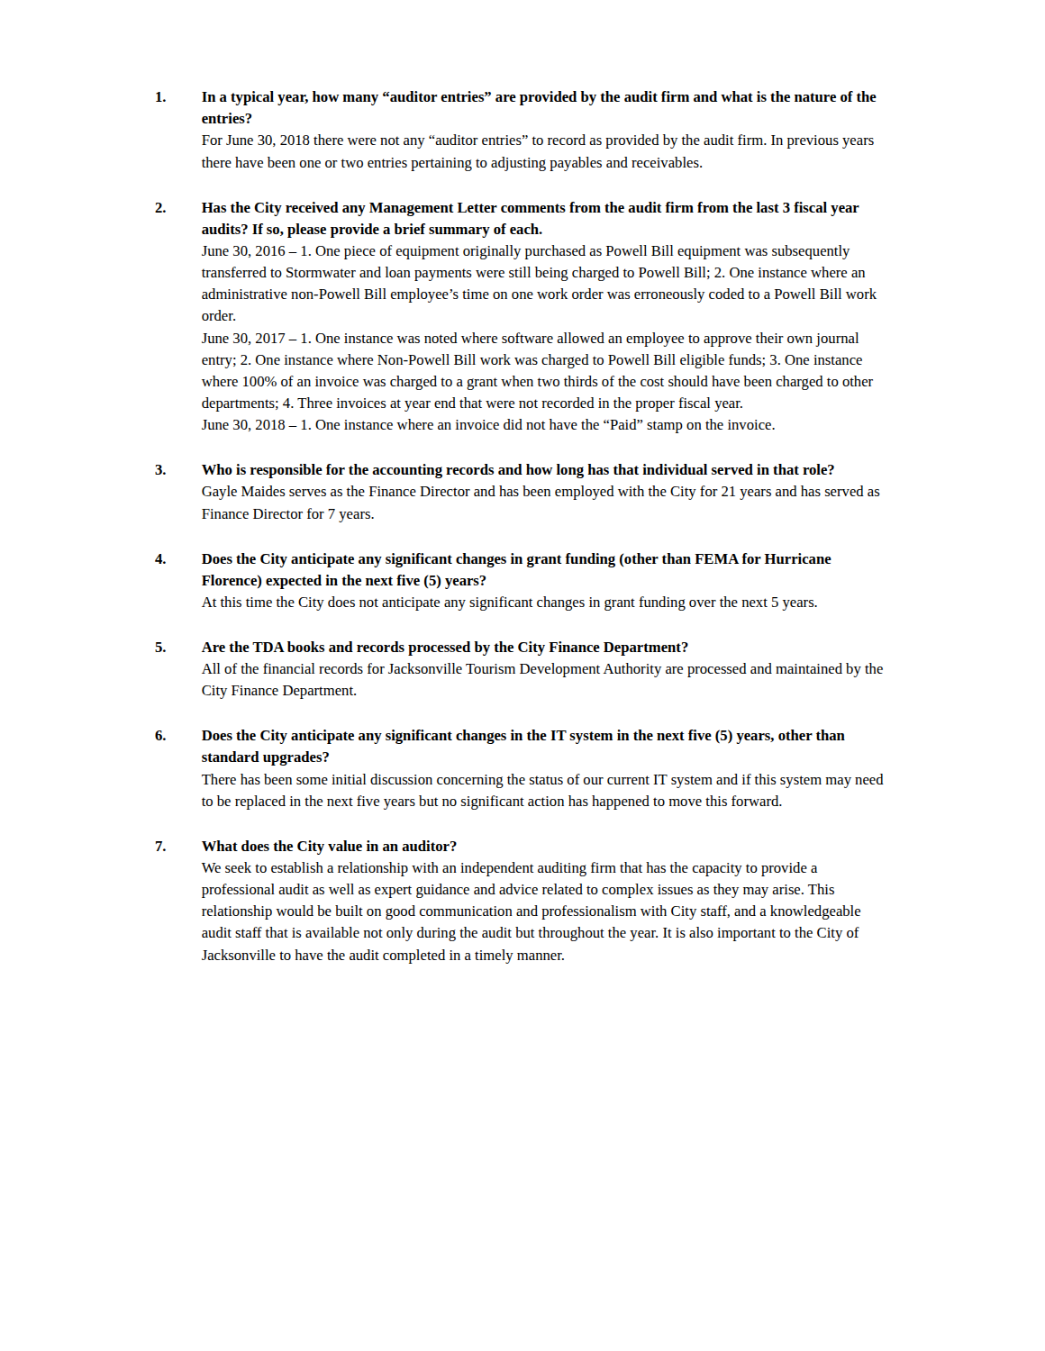In a typical year, how many “auditor entries” are provided by the audit firm and what is the nature of the entries?
For June 30, 2018 there were not any “auditor entries” to record as provided by the audit firm. In previous years there have been one or two entries pertaining to adjusting payables and receivables.
Has the City received any Management Letter comments from the audit firm from the last 3 fiscal year audits? If so, please provide a brief summary of each.
June 30, 2016 – 1. One piece of equipment originally purchased as Powell Bill equipment was subsequently transferred to Stormwater and loan payments were still being charged to Powell Bill; 2. One instance where an administrative non-Powell Bill employee’s time on one work order was erroneously coded to a Powell Bill work order.
June 30, 2017 – 1. One instance was noted where software allowed an employee to approve their own journal entry; 2. One instance where Non-Powell Bill work was charged to Powell Bill eligible funds; 3. One instance where 100% of an invoice was charged to a grant when two thirds of the cost should have been charged to other departments; 4. Three invoices at year end that were not recorded in the proper fiscal year.
June 30, 2018 – 1. One instance where an invoice did not have the “Paid” stamp on the invoice.
Who is responsible for the accounting records and how long has that individual served in that role?
Gayle Maides serves as the Finance Director and has been employed with the City for 21 years and has served as Finance Director for 7 years.
Does the City anticipate any significant changes in grant funding (other than FEMA for Hurricane Florence) expected in the next five (5) years?
At this time the City does not anticipate any significant changes in grant funding over the next 5 years.
Are the TDA books and records processed by the City Finance Department?
All of the financial records for Jacksonville Tourism Development Authority are processed and maintained by the City Finance Department.
Does the City anticipate any significant changes in the IT system in the next five (5) years, other than standard upgrades?
There has been some initial discussion concerning the status of our current IT system and if this system may need to be replaced in the next five years but no significant action has happened to move this forward.
What does the City value in an auditor?
We seek to establish a relationship with an independent auditing firm that has the capacity to provide a professional audit as well as expert guidance and advice related to complex issues as they may arise. This relationship would be built on good communication and professionalism with City staff, and a knowledgeable audit staff that is available not only during the audit but throughout the year. It is also important to the City of Jacksonville to have the audit completed in a timely manner.